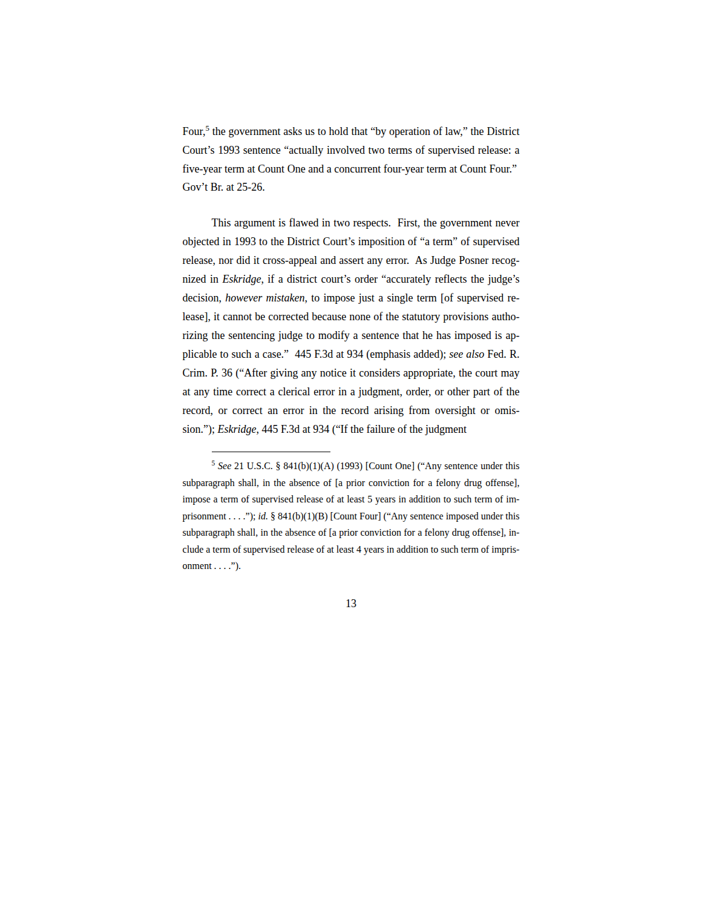Four,5 the government asks us to hold that “by operation of law,” the District Court’s 1993 sentence “actually involved two terms of supervised release: a five-year term at Count One and a concurrent four-year term at Count Four.” Gov’t Br. at 25-26.
This argument is flawed in two respects. First, the government never objected in 1993 to the District Court’s imposition of “a term” of supervised release, nor did it cross-appeal and assert any error. As Judge Posner recognized in Eskridge, if a district court’s order “accurately reflects the judge’s decision, however mistaken, to impose just a single term [of supervised release], it cannot be corrected because none of the statutory provisions authorizing the sentencing judge to modify a sentence that he has imposed is applicable to such a case.” 445 F.3d at 934 (emphasis added); see also Fed. R. Crim. P. 36 (“After giving any notice it considers appropriate, the court may at any time correct a clerical error in a judgment, order, or other part of the record, or correct an error in the record arising from oversight or omission.”); Eskridge, 445 F.3d at 934 (“If the failure of the judgment
5 See 21 U.S.C. § 841(b)(1)(A) (1993) [Count One] (“Any sentence under this subparagraph shall, in the absence of [a prior conviction for a felony drug offense], impose a term of supervised release of at least 5 years in addition to such term of imprisonment . . . .”); id. § 841(b)(1)(B) [Count Four] (“Any sentence imposed under this subparagraph shall, in the absence of [a prior conviction for a felony drug offense], include a term of supervised release of at least 4 years in addition to such term of imprisonment . . . .”).
13